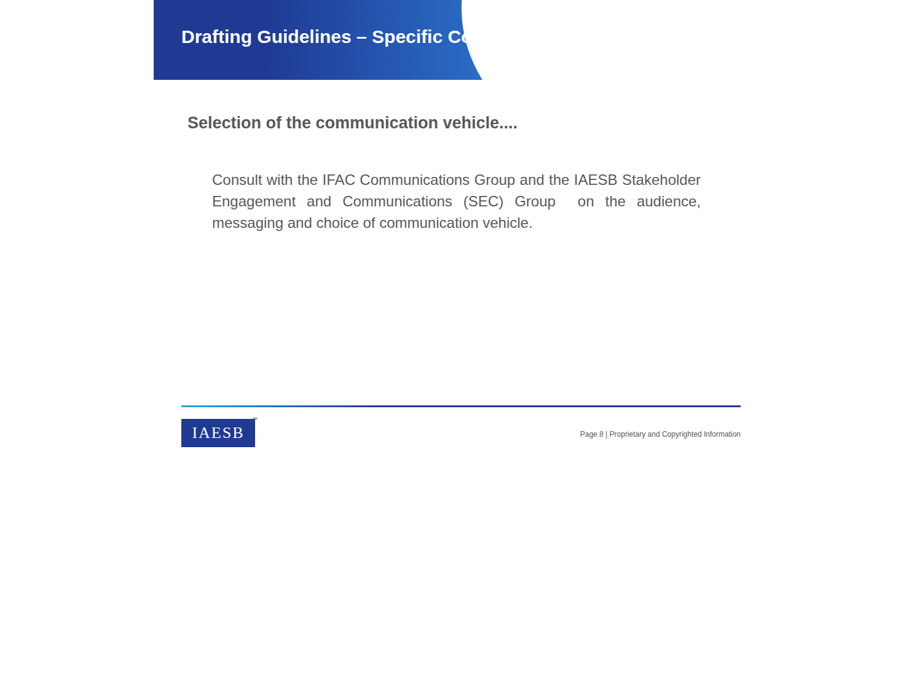Drafting Guidelines – Specific Considerations….
Selection of the communication vehicle....
Consult with the IFAC Communications Group and the IAESB Stakeholder Engagement and Communications (SEC) Group on the audience, messaging and choice of communication vehicle.
IAESB
™
Page 8 | Proprietary and Copyrighted Information